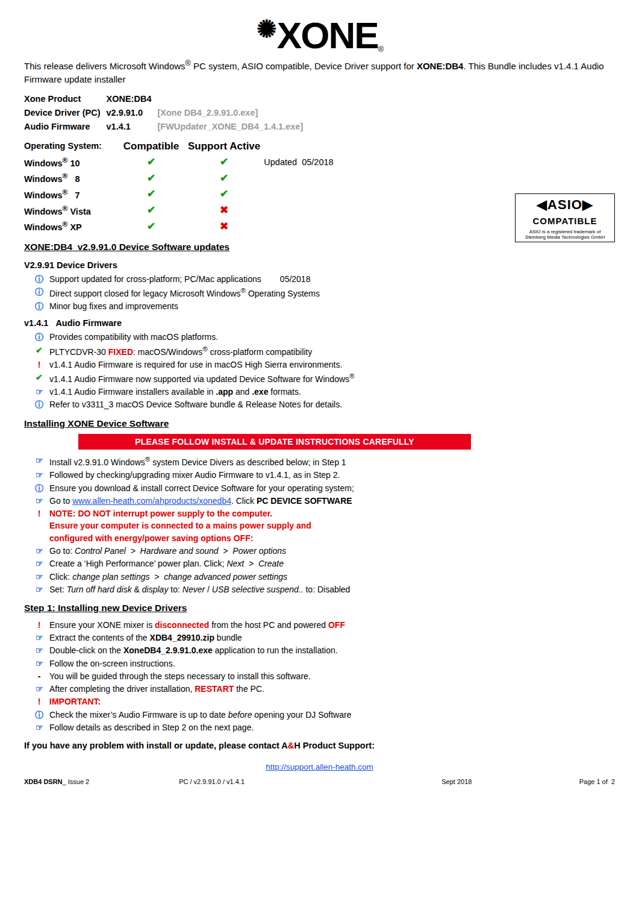✺XONE®
This release delivers Microsoft Windows® PC system, ASIO compatible, Device Driver support for XONE:DB4. This Bundle includes v1.4.1 Audio Firmware update installer
| Xone Product | XONE:DB4 | |
| Device Driver (PC) | v2.9.91.0 | [Xone DB4_2.9.91.0.exe] |
| Audio Firmware | v1.4.1 | [FWUpdater_XONE_DB4_1.4.1.exe] |
| Operating System: | Compatible | Support Active | |
| Windows ® 10 | ✔ | ✔ | Updated 05/2018 |
| Windows ® 8 | ✔ | ✔ | |
| Windows ® 7 | ✔ | ✔ | |
| Windows ® Vista | ✔ | ✖ | |
| Windows ® XP | ✔ | ✖ | |
◀ASIO▶
COMPATIBLE
ASIO is a registered trademark of
Steinberg Media Technologies GmbH
XONE:DB4_v2.9.91.0 Device Software updates
V2.9.91 Device Drivers
ⓘSupport updated for cross-platform; PC/Mac applications 05/2018
ⓘDirect support closed for legacy Microsoft Windows® Operating Systems
ⓘMinor bug fixes and improvements
v1.4.1 Audio Firmware
ⓘProvides compatibility with macOS platforms.
✔PLTYCDVR-30 FIXED: macOS/Windows® cross-platform compatibility
!v1.4.1 Audio Firmware is required for use in macOS High Sierra environments.
✔v1.4.1 Audio Firmware now supported via updated Device Software for Windows®
☞v1.4.1 Audio Firmware installers available in .app and .exe formats.
ⓘRefer to v3311_3 macOS Device Software bundle & Release Notes for details.
Installing XONE Device Software
PLEASE FOLLOW INSTALL & UPDATE INSTRUCTIONS CAREFULLY
☞Install v2.9.91.0 Windows® system Device Divers as described below; in Step 1
☞Followed by checking/upgrading mixer Audio Firmware to v1.4.1, as in Step 2.
ⓘEnsure you download & install correct Device Software for your operating system;
☞Go to www.allen-heath.com/ahproducts/xonedb4. Click PC DEVICE SOFTWARE
!NOTE: DO NOT interrupt power supply to the computer.
Ensure your computer is connected to a mains power supply and
configured with energy/power saving options OFF:
☞Go to: Control Panel > Hardware and sound > Power options
☞Create a ‘High Performance’ power plan. Click; Next > Create
☞Click: change plan settings > change advanced power settings
☞Set: Turn off hard disk & display to: Never / USB selective suspend.. to: Disabled
Step 1: Installing new Device Drivers
!Ensure your XONE mixer is disconnected from the host PC and powered OFF
☞Extract the contents of the XDB4_29910.zip bundle
☞Double-click on the XoneDB4_2.9.91.0.exe application to run the installation.
☞Follow the on-screen instructions.
-You will be guided through the steps necessary to install this software.
☞After completing the driver installation, RESTART the PC.
!IMPORTANT:
ⓘCheck the mixer’s Audio Firmware is up to date before opening your DJ Software
☞Follow details as described in Step 2 on the next page.
If you have any problem with install or update, please contact A&H Product Support:
http://support.allen-heath.com
XDB4 DSRN_ Issue 2 PC / v2.9.91.0 / v1.4.1 Sept 2018 Page 1 of 2